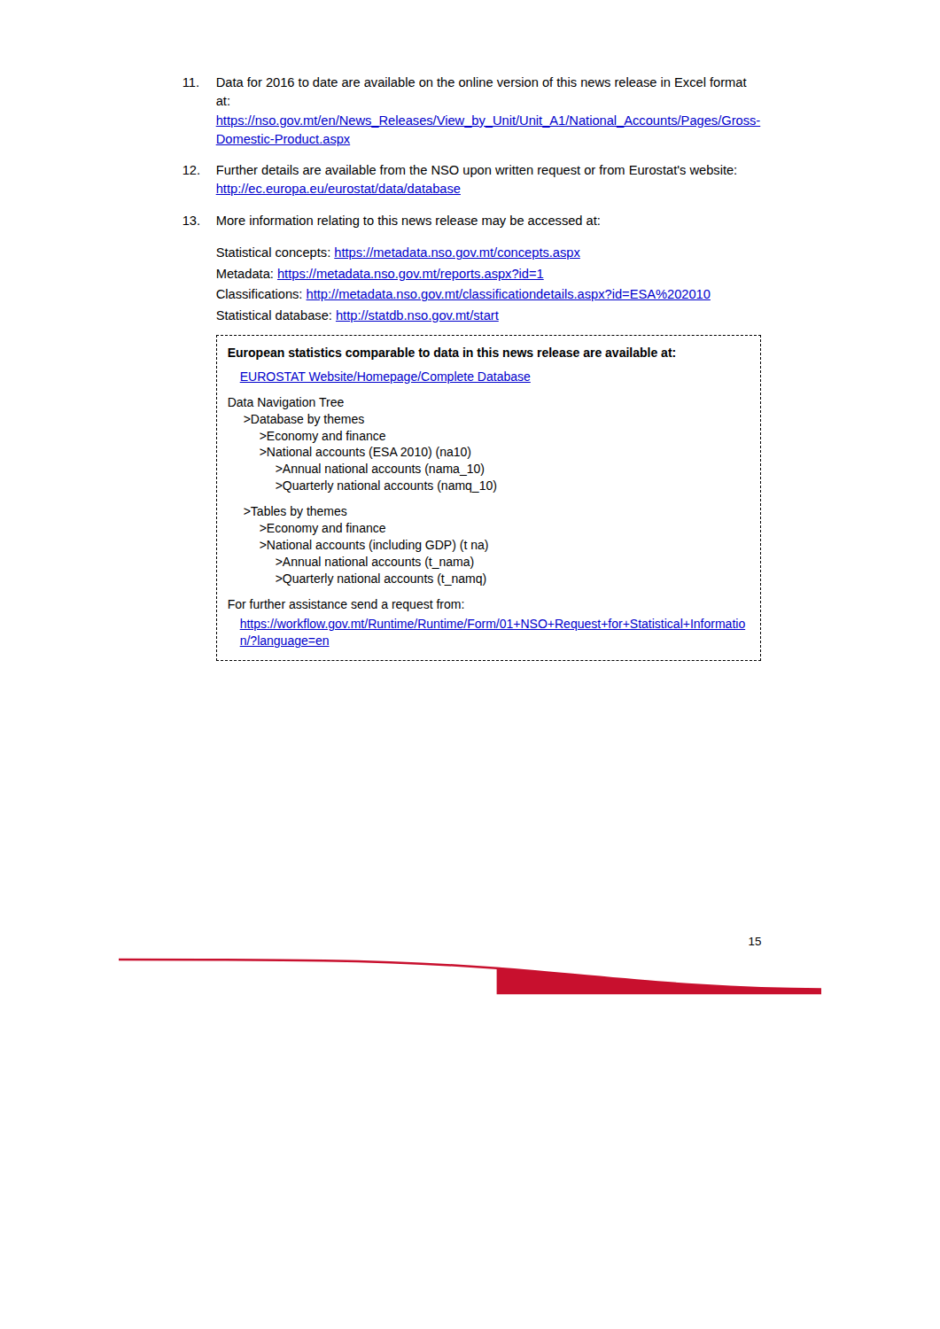11.
Data for 2016 to date are available on the online version of this news release in Excel format at:
https://nso.gov.mt/en/News_Releases/View_by_Unit/Unit_A1/National_Accounts/Pages/Gross-Domestic-Product.aspx
12.
Further details are available from the NSO upon written request or from Eurostat's website:
http://ec.europa.eu/eurostat/data/database
13.
More information relating to this news release may be accessed at:
Statistical concepts: https://metadata.nso.gov.mt/concepts.aspx
Metadata: https://metadata.nso.gov.mt/reports.aspx?id=1
Classifications: http://metadata.nso.gov.mt/classificationdetails.aspx?id=ESA%202010
Statistical database: http://statdb.nso.gov.mt/start
European statistics comparable to data in this news release are available at:
EUROSTAT Website/Homepage/Complete Database
Data Navigation Tree
>Database by themes
>Economy and finance
>National accounts (ESA 2010) (na10)
>Annual national accounts (nama_10)
>Quarterly national accounts (namq_10)
>Tables by themes
>Economy and finance
>National accounts (including GDP) (t na)
>Annual national accounts (t_nama)
>Quarterly national accounts (t_namq)
For further assistance send a request from:
https://workflow.gov.mt/Runtime/Runtime/Form/01+NSO+Request+for+Statistical+Information/?language=en
15